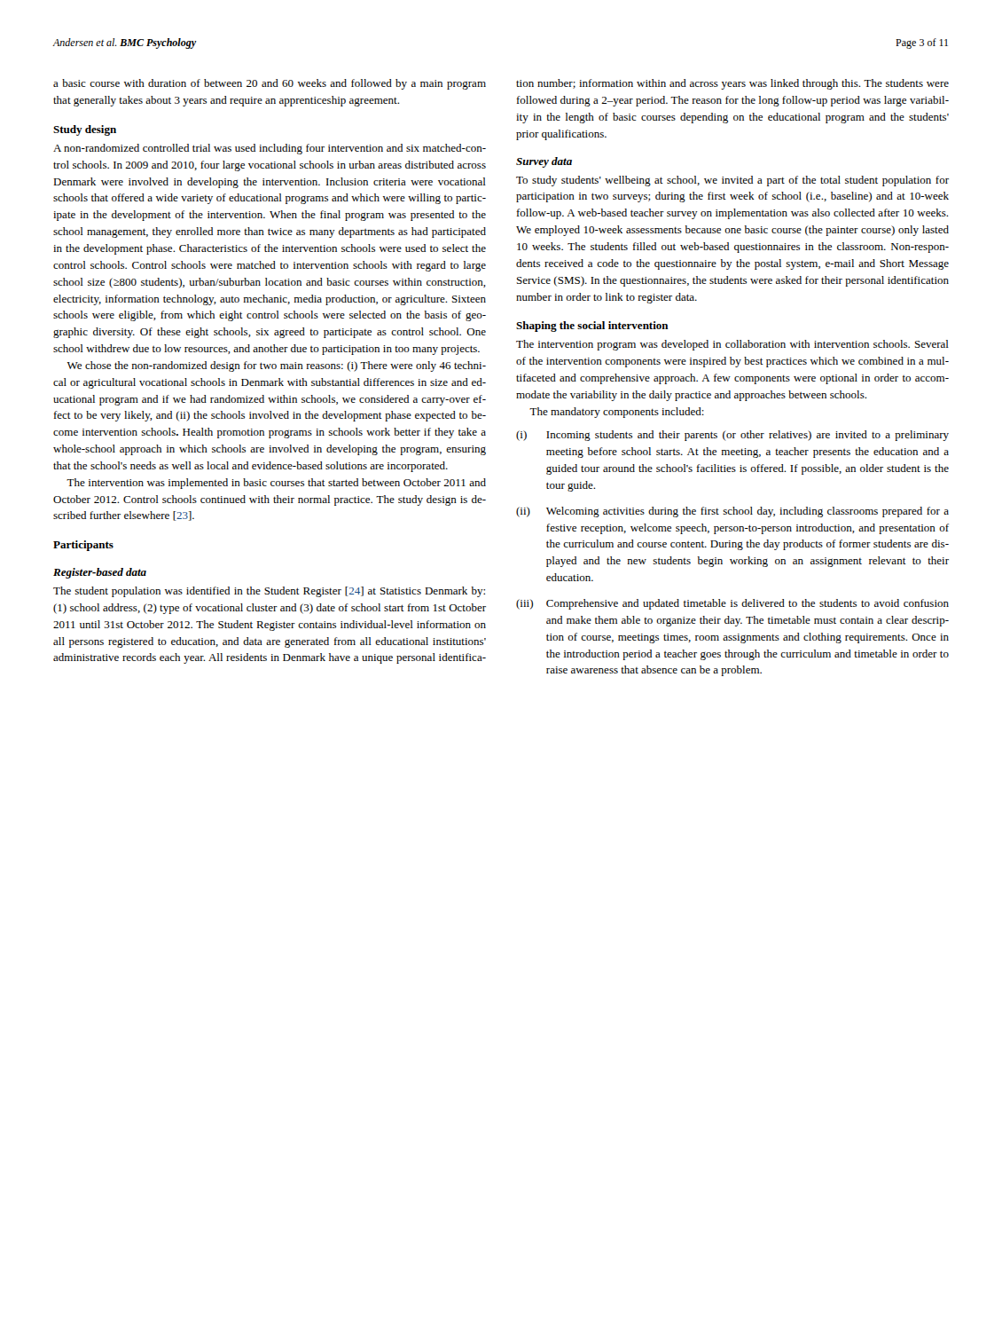Andersen et al. BMC Psychology
Page 3 of 11
a basic course with duration of between 20 and 60 weeks and followed by a main program that generally takes about 3 years and require an apprenticeship agreement.
Study design
A non-randomized controlled trial was used including four intervention and six matched-control schools. In 2009 and 2010, four large vocational schools in urban areas distributed across Denmark were involved in developing the intervention. Inclusion criteria were vocational schools that offered a wide variety of educational programs and which were willing to participate in the development of the intervention. When the final program was presented to the school management, they enrolled more than twice as many departments as had participated in the development phase. Characteristics of the intervention schools were used to select the control schools. Control schools were matched to intervention schools with regard to large school size (≥800 students), urban/suburban location and basic courses within construction, electricity, information technology, auto mechanic, media production, or agriculture. Sixteen schools were eligible, from which eight control schools were selected on the basis of geographic diversity. Of these eight schools, six agreed to participate as control school. One school withdrew due to low resources, and another due to participation in too many projects.
We chose the non-randomized design for two main reasons: (i) There were only 46 technical or agricultural vocational schools in Denmark with substantial differences in size and educational program and if we had randomized within schools, we considered a carry-over effect to be very likely, and (ii) the schools involved in the development phase expected to become intervention schools. Health promotion programs in schools work better if they take a whole-school approach in which schools are involved in developing the program, ensuring that the school's needs as well as local and evidence-based solutions are incorporated.
The intervention was implemented in basic courses that started between October 2011 and October 2012. Control schools continued with their normal practice. The study design is described further elsewhere [23].
Participants
Register-based data
The student population was identified in the Student Register [24] at Statistics Denmark by: (1) school address, (2) type of vocational cluster and (3) date of school start from 1st October 2011 until 31st October 2012. The Student Register contains individual-level information on all persons registered to education, and data are generated from all educational institutions' administrative records each year. All residents in Denmark have a unique personal identification number; information within and across years was linked through this. The students were followed during a 2–year period. The reason for the long follow-up period was large variability in the length of basic courses depending on the educational program and the students' prior qualifications.
Survey data
To study students' wellbeing at school, we invited a part of the total student population for participation in two surveys; during the first week of school (i.e., baseline) and at 10-week follow-up. A web-based teacher survey on implementation was also collected after 10 weeks. We employed 10-week assessments because one basic course (the painter course) only lasted 10 weeks. The students filled out web-based questionnaires in the classroom. Non-respondents received a code to the questionnaire by the postal system, e-mail and Short Message Service (SMS). In the questionnaires, the students were asked for their personal identification number in order to link to register data.
Shaping the social intervention
The intervention program was developed in collaboration with intervention schools. Several of the intervention components were inspired by best practices which we combined in a multifaceted and comprehensive approach. A few components were optional in order to accommodate the variability in the daily practice and approaches between schools.
The mandatory components included:
(i) Incoming students and their parents (or other relatives) are invited to a preliminary meeting before school starts. At the meeting, a teacher presents the education and a guided tour around the school's facilities is offered. If possible, an older student is the tour guide.
(ii) Welcoming activities during the first school day, including classrooms prepared for a festive reception, welcome speech, person-to-person introduction, and presentation of the curriculum and course content. During the day products of former students are displayed and the new students begin working on an assignment relevant to their education.
(iii) Comprehensive and updated timetable is delivered to the students to avoid confusion and make them able to organize their day. The timetable must contain a clear description of course, meetings times, room assignments and clothing requirements. Once in the introduction period a teacher goes through the curriculum and timetable in order to raise awareness that absence can be a problem.